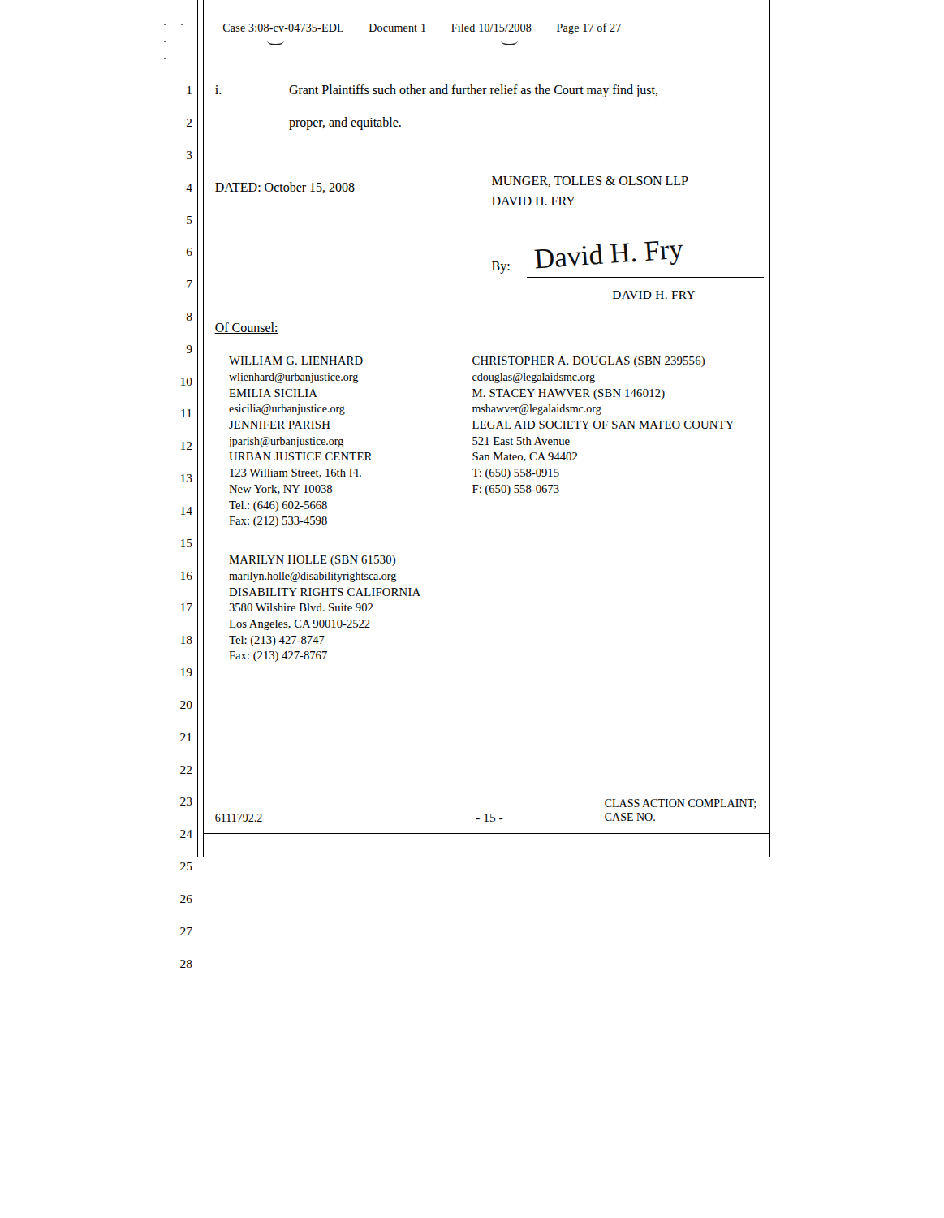Case 3:08-cv-04735-EDL Document 1 Filed 10/15/2008 Page 17 of 27
1
2
3
4
5
6
7
8
9
10
11
12
13
14
15
16
17
18
19
20
21
22
23
24
25
26
27
28
i. Grant Plaintiffs such other and further relief as the Court may find just, proper, and equitable.
DATED: October 15, 2008
MUNGER, TOLLES & OLSON LLP
DAVID H. FRY
By: David H. Fry DAVID H. FRY
Of Counsel:
WILLIAM G. LIENHARD
wlienhard@urbanjustice.org
EMILIA SICILIA
esicilia@urbanjustice.org
JENNIFER PARISH
jparish@urbanjustice.org
URBAN JUSTICE CENTER
123 William Street, 16th Fl.
New York, NY 10038
Tel.: (646) 602-5668
Fax: (212) 533-4598
CHRISTOPHER A. DOUGLAS (SBN 239556)
cdouglas@legalaidsmc.org
M. STACEY HAWVER (SBN 146012)
mshawver@legalaidsmc.org
LEGAL AID SOCIETY OF SAN MATEO COUNTY
521 East 5th Avenue
San Mateo, CA 94402
T: (650) 558-0915
F: (650) 558-0673
MARILYN HOLLE (SBN 61530)
marilyn.holle@disabilityrightsca.org
DISABILITY RIGHTS CALIFORNIA
3580 Wilshire Blvd. Suite 902
Los Angeles, CA 90010-2522
Tel: (213) 427-8747
Fax: (213) 427-8767
6111792.2 - 15 - CLASS ACTION COMPLAINT;
CASE NO.